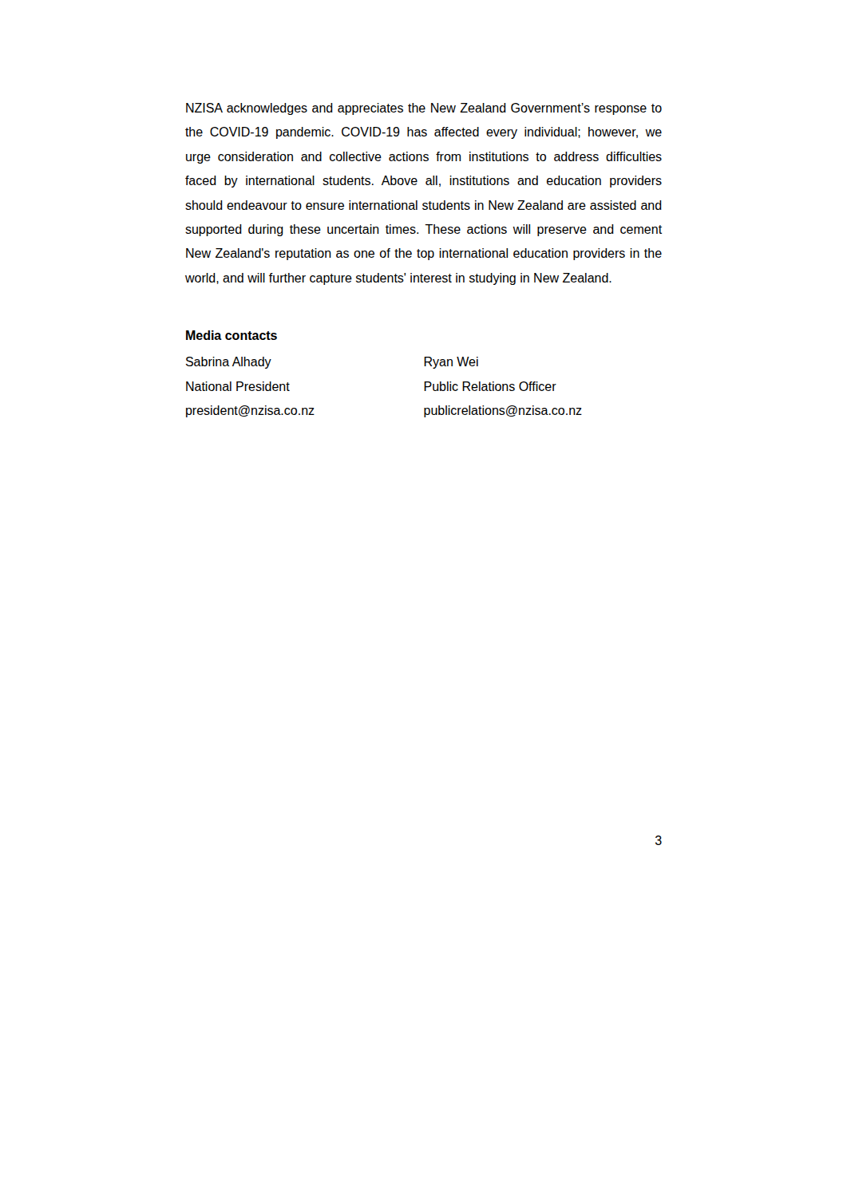NZISA acknowledges and appreciates the New Zealand Government’s response to the COVID-19 pandemic. COVID-19 has affected every individual; however, we urge consideration and collective actions from institutions to address difficulties faced by international students. Above all, institutions and education providers should endeavour to ensure international students in New Zealand are assisted and supported during these uncertain times. These actions will preserve and cement New Zealand's reputation as one of the top international education providers in the world, and will further capture students' interest in studying in New Zealand.
Media contacts
| Sabrina Alhady | Ryan Wei |
| National President | Public Relations Officer |
| president@nzisa.co.nz | publicrelations@nzisa.co.nz |
3